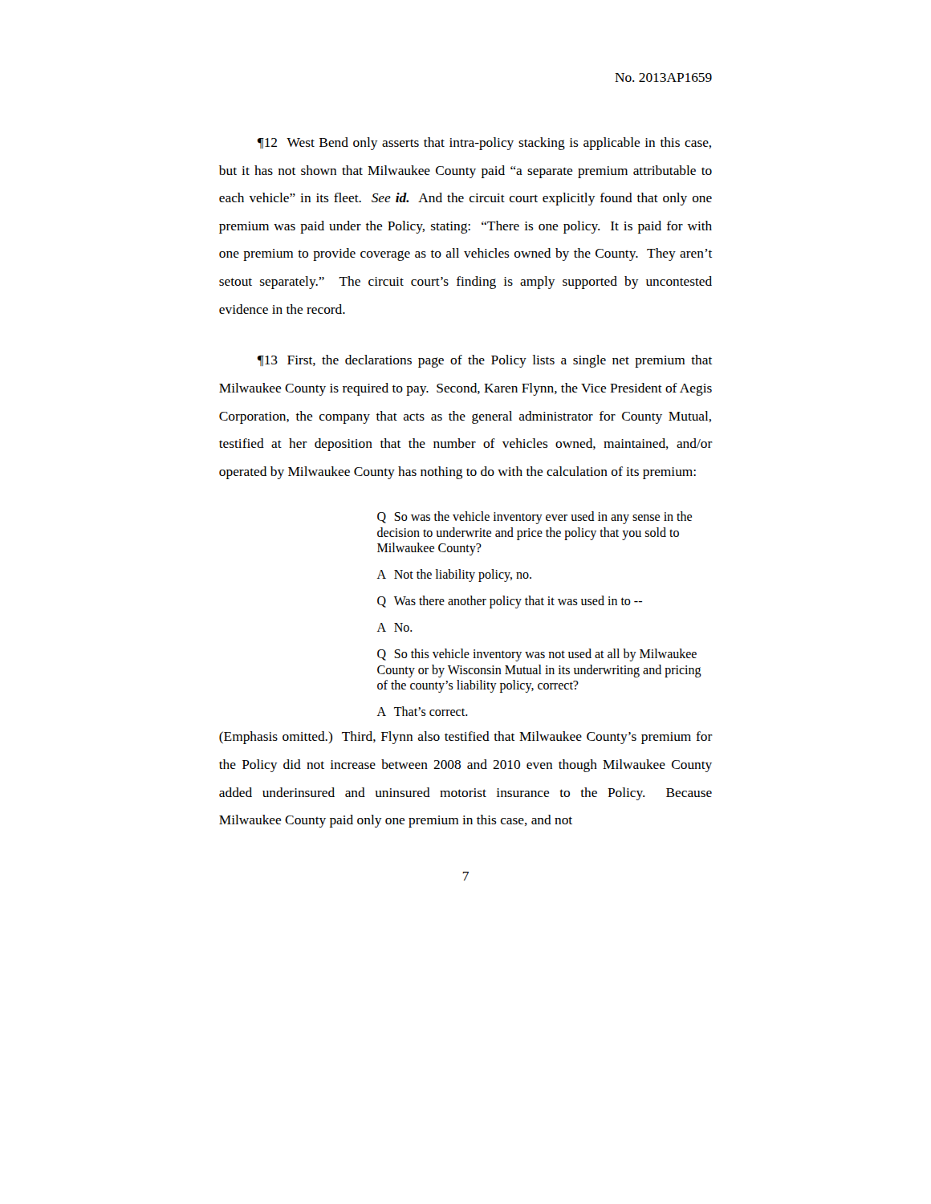No. 2013AP1659
¶12 West Bend only asserts that intra-policy stacking is applicable in this case, but it has not shown that Milwaukee County paid “a separate premium attributable to each vehicle” in its fleet. See id. And the circuit court explicitly found that only one premium was paid under the Policy, stating: “There is one policy. It is paid for with one premium to provide coverage as to all vehicles owned by the County. They aren’t setout separately.” The circuit court’s finding is amply supported by uncontested evidence in the record.
¶13 First, the declarations page of the Policy lists a single net premium that Milwaukee County is required to pay. Second, Karen Flynn, the Vice President of Aegis Corporation, the company that acts as the general administrator for County Mutual, testified at her deposition that the number of vehicles owned, maintained, and/or operated by Milwaukee County has nothing to do with the calculation of its premium:
QSo was the vehicle inventory ever used in any sense in the decision to underwrite and price the policy that you sold to Milwaukee County?
ANot the liability policy, no.
QWas there another policy that it was used in to --
ANo.
QSo this vehicle inventory was not used at all by Milwaukee County or by Wisconsin Mutual in its underwriting and pricing of the county’s liability policy, correct?
AThat’s correct.
(Emphasis omitted.) Third, Flynn also testified that Milwaukee County’s premium for the Policy did not increase between 2008 and 2010 even though Milwaukee County added underinsured and uninsured motorist insurance to the Policy. Because Milwaukee County paid only one premium in this case, and not
7